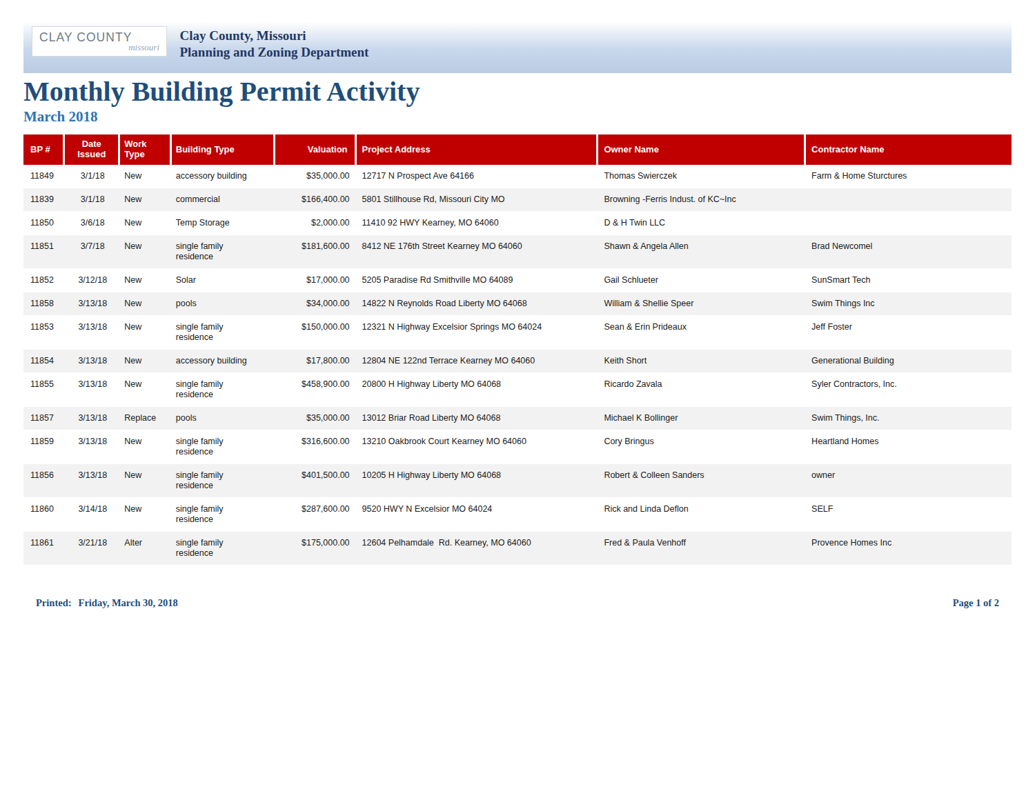CLAY COUNTY
missouri
Clay County, Missouri
Planning and Zoning Department
Monthly Building Permit Activity
March 2018
| BP # | Date Issued | Work Type | Building Type | Valuation | Project Address | Owner Name | Contractor Name |
| --- | --- | --- | --- | --- | --- | --- | --- |
| 11849 | 3/1/18 | New | accessory building | $35,000.00 | 12717 N Prospect Ave 64166 | Thomas Swierczek | Farm & Home Sturctures |
| 11839 | 3/1/18 | New | commercial | $166,400.00 | 5801 Stillhouse Rd, Missouri City MO | Browning -Ferris Indust. of KC~Inc | |
| 11850 | 3/6/18 | New | Temp Storage | $2,000.00 | 11410 92 HWY Kearney, MO 64060 | D & H Twin LLC | |
| 11851 | 3/7/18 | New | single family residence | $181,600.00 | 8412 NE 176th Street Kearney MO 64060 | Shawn & Angela Allen | Brad Newcomel |
| 11852 | 3/12/18 | New | Solar | $17,000.00 | 5205 Paradise Rd Smithville MO 64089 | Gail Schlueter | SunSmart Tech |
| 11858 | 3/13/18 | New | pools | $34,000.00 | 14822 N Reynolds Road Liberty MO 64068 | William & Shellie Speer | Swim Things Inc |
| 11853 | 3/13/18 | New | single family residence | $150,000.00 | 12321 N Highway Excelsior Springs MO 64024 | Sean & Erin Prideaux | Jeff Foster |
| 11854 | 3/13/18 | New | accessory building | $17,800.00 | 12804 NE 122nd Terrace Kearney MO 64060 | Keith Short | Generational Building |
| 11855 | 3/13/18 | New | single family residence | $458,900.00 | 20800 H Highway Liberty MO 64068 | Ricardo Zavala | Syler Contractors, Inc. |
| 11857 | 3/13/18 | Replace | pools | $35,000.00 | 13012 Briar Road Liberty MO 64068 | Michael K Bollinger | Swim Things, Inc. |
| 11859 | 3/13/18 | New | single family residence | $316,600.00 | 13210 Oakbrook Court Kearney MO 64060 | Cory Bringus | Heartland Homes |
| 11856 | 3/13/18 | New | single family residence | $401,500.00 | 10205 H Highway Liberty MO 64068 | Robert & Colleen Sanders | owner |
| 11860 | 3/14/18 | New | single family residence | $287,600.00 | 9520 HWY N Excelsior MO 64024 | Rick and Linda Deflon | SELF |
| 11861 | 3/21/18 | Alter | single family residence | $175,000.00 | 12604 Pelhamdale Rd. Kearney, MO 64060 | Fred & Paula Venhoff | Provence Homes Inc |
Printed: Friday, March 30, 2018
Page 1 of 2